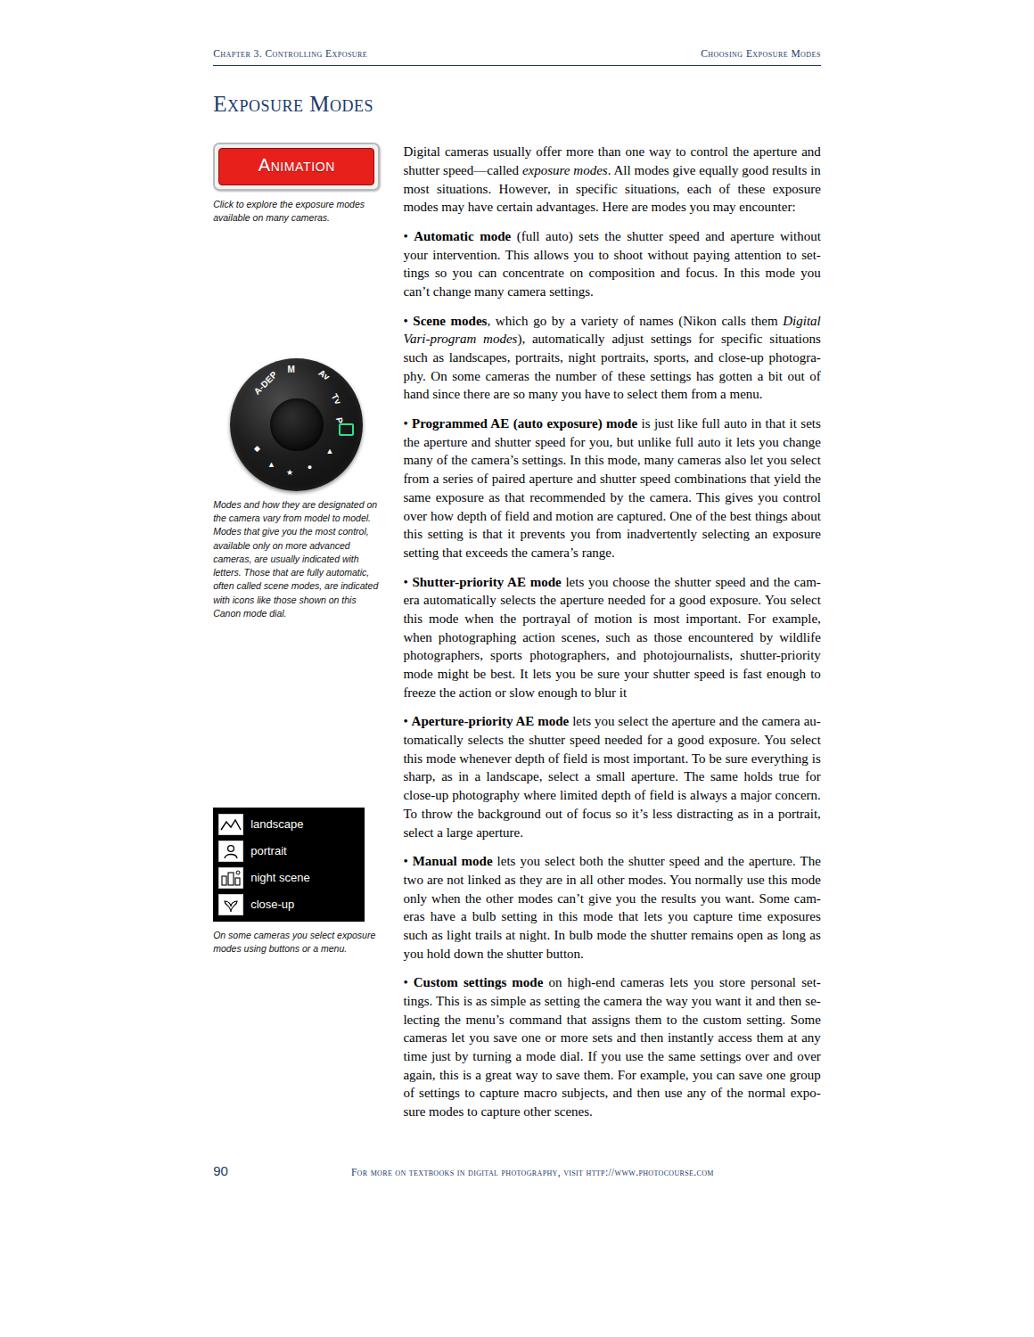Chapter 3. Controlling Exposure
Choosing Exposure Modes
Exposure Modes
Animation
Click to explore the exposure modes available on many cameras.
M
Av
Tv
P
A-DEP
▲
●
★
▲
◆
Modes and how they are designated on the camera vary from model to model. Modes that give you the most control, available only on more advanced cameras, are usually indicated with letters. Those that are fully automatic, often called scene modes, are indicated with icons like those shown on this Canon mode dial.
landscape
portrait
night scene
close-up
On some cameras you select exposure modes using buttons or a menu.
Digital cameras usually offer more than one way to control the aperture and shutter speed—called exposure modes. All modes give equally good results in most situations. However, in specific situations, each of these exposure modes may have certain advantages. Here are modes you may encounter:
• Automatic mode (full auto) sets the shutter speed and aperture without your intervention. This allows you to shoot without paying attention to settings so you can concentrate on composition and focus. In this mode you can’t change many camera settings.
• Scene modes, which go by a variety of names (Nikon calls them Digital Vari-program modes), automatically adjust settings for specific situations such as landscapes, portraits, night portraits, sports, and close-up photography. On some cameras the number of these settings has gotten a bit out of hand since there are so many you have to select them from a menu.
• Programmed AE (auto exposure) mode is just like full auto in that it sets the aperture and shutter speed for you, but unlike full auto it lets you change many of the camera’s settings. In this mode, many cameras also let you select from a series of paired aperture and shutter speed combinations that yield the same exposure as that recommended by the camera. This gives you control over how depth of field and motion are captured. One of the best things about this setting is that it prevents you from inadvertently selecting an exposure setting that exceeds the camera’s range.
• Shutter-priority AE mode lets you choose the shutter speed and the camera automatically selects the aperture needed for a good exposure. You select this mode when the portrayal of motion is most important. For example, when photographing action scenes, such as those encountered by wildlife photographers, sports photographers, and photojournalists, shutter-priority mode might be best. It lets you be sure your shutter speed is fast enough to freeze the action or slow enough to blur it
• Aperture-priority AE mode lets you select the aperture and the camera automatically selects the shutter speed needed for a good exposure. You select this mode whenever depth of field is most important. To be sure everything is sharp, as in a landscape, select a small aperture. The same holds true for close-up photography where limited depth of field is always a major concern. To throw the background out of focus so it’s less distracting as in a portrait, select a large aperture.
• Manual mode lets you select both the shutter speed and the aperture. The two are not linked as they are in all other modes. You normally use this mode only when the other modes can’t give you the results you want. Some cameras have a bulb setting in this mode that lets you capture time exposures such as light trails at night. In bulb mode the shutter remains open as long as you hold down the shutter button.
• Custom settings mode on high-end cameras lets you store personal settings. This is as simple as setting the camera the way you want it and then selecting the menu’s command that assigns them to the custom setting. Some cameras let you save one or more sets and then instantly access them at any time just by turning a mode dial. If you use the same settings over and over again, this is a great way to save them. For example, you can save one group of settings to capture macro subjects, and then use any of the normal exposure modes to capture other scenes.
90
For more on textbooks in digital photography, visit http://www.photocourse.com